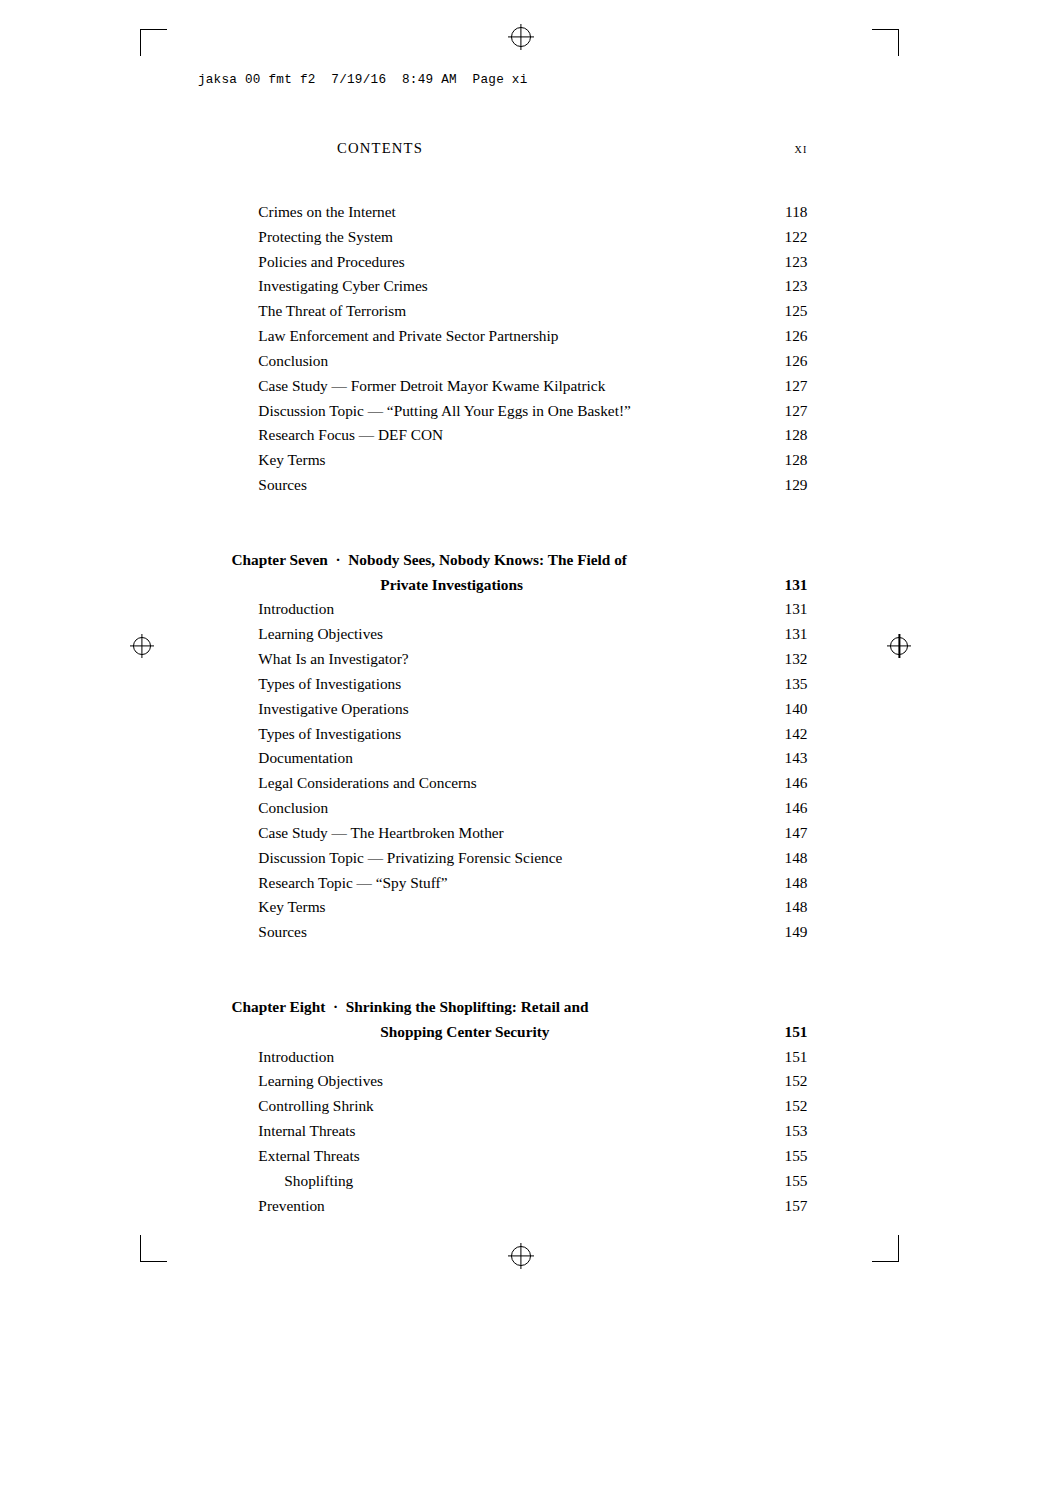jaksa 00 fmt f2 7/19/16 8:49 AM Page xi
CONTENTS xi
Crimes on the Internet 118
Protecting the System 122
Policies and Procedures 123
Investigating Cyber Crimes 123
The Threat of Terrorism 125
Law Enforcement and Private Sector Partnership 126
Conclusion 126
Case Study — Former Detroit Mayor Kwame Kilpatrick 127
Discussion Topic — “Putting All Your Eggs in One Basket!” 127
Research Focus — DEF CON 128
Key Terms 128
Sources 129
Chapter Seven · Nobody Sees, Nobody Knows: The Field of
Private Investigations 131
Introduction 131
Learning Objectives 131
What Is an Investigator? 132
Types of Investigations 135
Investigative Operations 140
Types of Investigations 142
Documentation 143
Legal Considerations and Concerns 146
Conclusion 146
Case Study — The Heartbroken Mother 147
Discussion Topic — Privatizing Forensic Science 148
Research Topic — “Spy Stuff” 148
Key Terms 148
Sources 149
Chapter Eight · Shrinking the Shoplifting: Retail and
Shopping Center Security 151
Introduction 151
Learning Objectives 152
Controlling Shrink 152
Internal Threats 153
External Threats 155
Shoplifting 155
Prevention 157